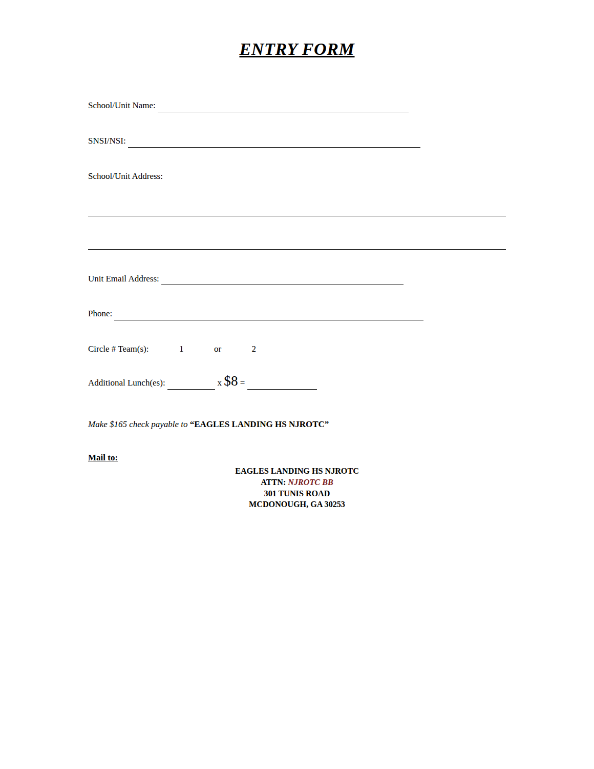ENTRY FORM
School/Unit Name:
SNSI/NSI:
School/Unit Address:
Unit Email Address:
Phone:
Circle # Team(s): 1 or 2
Additional Lunch(es): x $8 =
Make $165 check payable to “EAGLES LANDING HS NJROTC”
Mail to:
EAGLES LANDING HS NJROTC
ATTN: NJROTC BB
301 TUNIS ROAD
MCDONOUGH, GA 30253